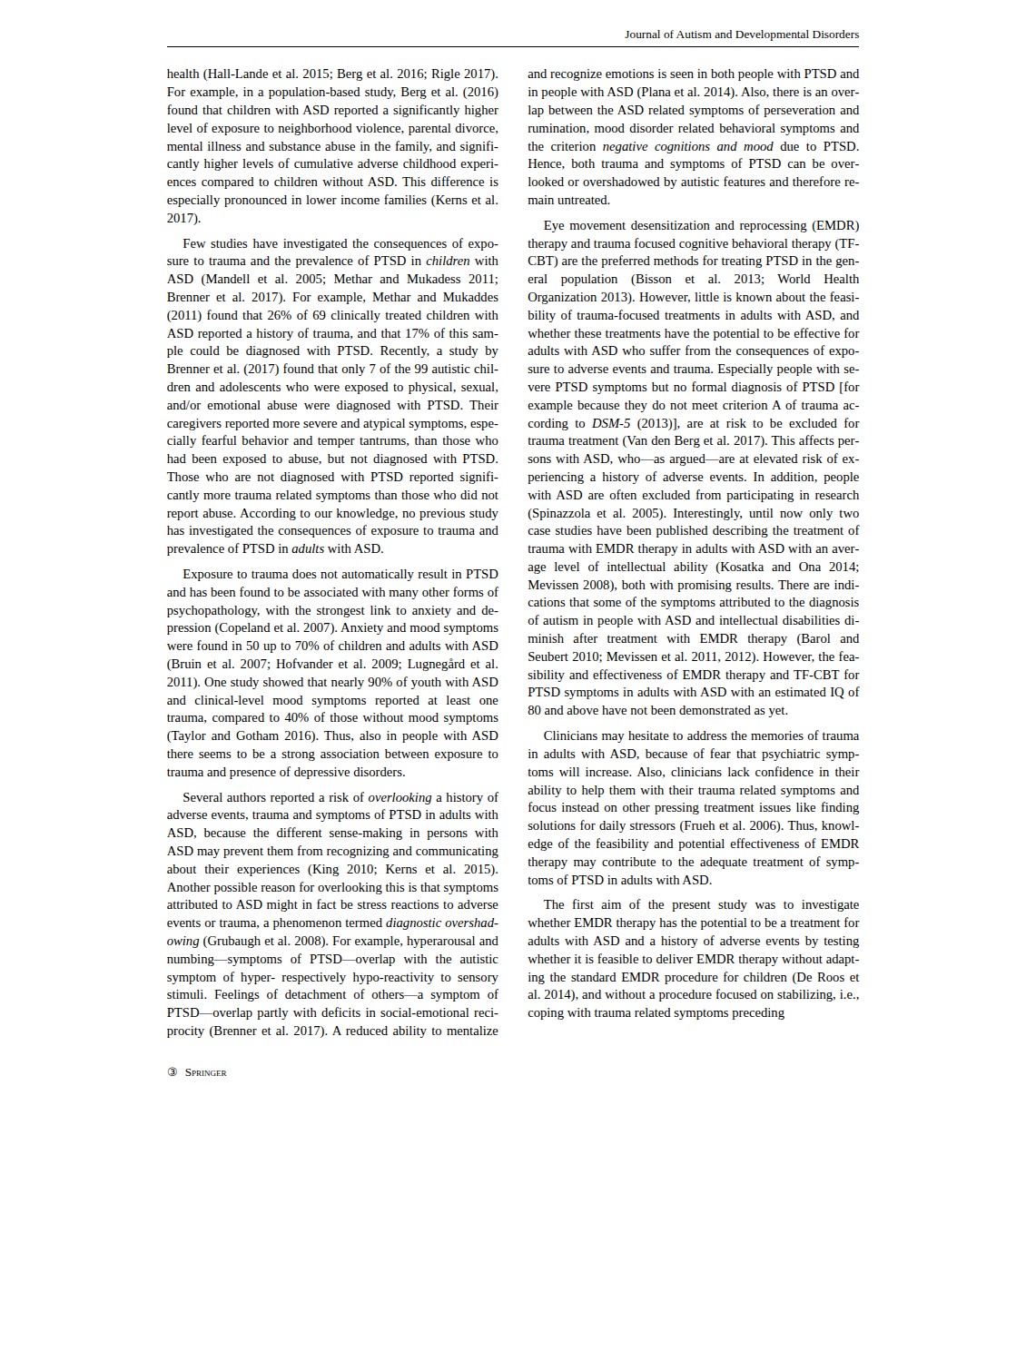Journal of Autism and Developmental Disorders
health (Hall-Lande et al. 2015; Berg et al. 2016; Rigle 2017). For example, in a population-based study, Berg et al. (2016) found that children with ASD reported a significantly higher level of exposure to neighborhood violence, parental divorce, mental illness and substance abuse in the family, and significantly higher levels of cumulative adverse childhood experiences compared to children without ASD. This difference is especially pronounced in lower income families (Kerns et al. 2017).
Few studies have investigated the consequences of exposure to trauma and the prevalence of PTSD in children with ASD (Mandell et al. 2005; Methar and Mukadess 2011; Brenner et al. 2017). For example, Methar and Mukaddes (2011) found that 26% of 69 clinically treated children with ASD reported a history of trauma, and that 17% of this sample could be diagnosed with PTSD. Recently, a study by Brenner et al. (2017) found that only 7 of the 99 autistic children and adolescents who were exposed to physical, sexual, and/or emotional abuse were diagnosed with PTSD. Their caregivers reported more severe and atypical symptoms, especially fearful behavior and temper tantrums, than those who had been exposed to abuse, but not diagnosed with PTSD. Those who are not diagnosed with PTSD reported significantly more trauma related symptoms than those who did not report abuse. According to our knowledge, no previous study has investigated the consequences of exposure to trauma and prevalence of PTSD in adults with ASD.
Exposure to trauma does not automatically result in PTSD and has been found to be associated with many other forms of psychopathology, with the strongest link to anxiety and depression (Copeland et al. 2007). Anxiety and mood symptoms were found in 50 up to 70% of children and adults with ASD (Bruin et al. 2007; Hofvander et al. 2009; Lugnegård et al. 2011). One study showed that nearly 90% of youth with ASD and clinical-level mood symptoms reported at least one trauma, compared to 40% of those without mood symptoms (Taylor and Gotham 2016). Thus, also in people with ASD there seems to be a strong association between exposure to trauma and presence of depressive disorders.
Several authors reported a risk of overlooking a history of adverse events, trauma and symptoms of PTSD in adults with ASD, because the different sense-making in persons with ASD may prevent them from recognizing and communicating about their experiences (King 2010; Kerns et al. 2015). Another possible reason for overlooking this is that symptoms attributed to ASD might in fact be stress reactions to adverse events or trauma, a phenomenon termed diagnostic overshadowing (Grubaugh et al. 2008). For example, hyperarousal and numbing—symptoms of PTSD—overlap with the autistic symptom of hyper- respectively hypo-reactivity to sensory stimuli. Feelings of detachment of others—a symptom of PTSD—overlap partly with deficits in social-emotional reciprocity (Brenner et al. 2017). A reduced ability to mentalize and recognize emotions is seen in both people with PTSD and in people with ASD (Plana et al. 2014). Also, there is an overlap between the ASD related symptoms of perseveration and rumination, mood disorder related behavioral symptoms and the criterion negative cognitions and mood due to PTSD. Hence, both trauma and symptoms of PTSD can be overlooked or overshadowed by autistic features and therefore remain untreated.
Eye movement desensitization and reprocessing (EMDR) therapy and trauma focused cognitive behavioral therapy (TF-CBT) are the preferred methods for treating PTSD in the general population (Bisson et al. 2013; World Health Organization 2013). However, little is known about the feasibility of trauma-focused treatments in adults with ASD, and whether these treatments have the potential to be effective for adults with ASD who suffer from the consequences of exposure to adverse events and trauma. Especially people with severe PTSD symptoms but no formal diagnosis of PTSD [for example because they do not meet criterion A of trauma according to DSM-5 (2013)], are at risk to be excluded for trauma treatment (Van den Berg et al. 2017). This affects persons with ASD, who—as argued—are at elevated risk of experiencing a history of adverse events. In addition, people with ASD are often excluded from participating in research (Spinazzola et al. 2005). Interestingly, until now only two case studies have been published describing the treatment of trauma with EMDR therapy in adults with ASD with an average level of intellectual ability (Kosatka and Ona 2014; Mevissen 2008), both with promising results. There are indications that some of the symptoms attributed to the diagnosis of autism in people with ASD and intellectual disabilities diminish after treatment with EMDR therapy (Barol and Seubert 2010; Mevissen et al. 2011, 2012). However, the feasibility and effectiveness of EMDR therapy and TF-CBT for PTSD symptoms in adults with ASD with an estimated IQ of 80 and above have not been demonstrated as yet.
Clinicians may hesitate to address the memories of trauma in adults with ASD, because of fear that psychiatric symptoms will increase. Also, clinicians lack confidence in their ability to help them with their trauma related symptoms and focus instead on other pressing treatment issues like finding solutions for daily stressors (Frueh et al. 2006). Thus, knowledge of the feasibility and potential effectiveness of EMDR therapy may contribute to the adequate treatment of symptoms of PTSD in adults with ASD.
The first aim of the present study was to investigate whether EMDR therapy has the potential to be a treatment for adults with ASD and a history of adverse events by testing whether it is feasible to deliver EMDR therapy without adapting the standard EMDR procedure for children (De Roos et al. 2014), and without a procedure focused on stabilizing, i.e., coping with trauma related symptoms preceding
③ Springer